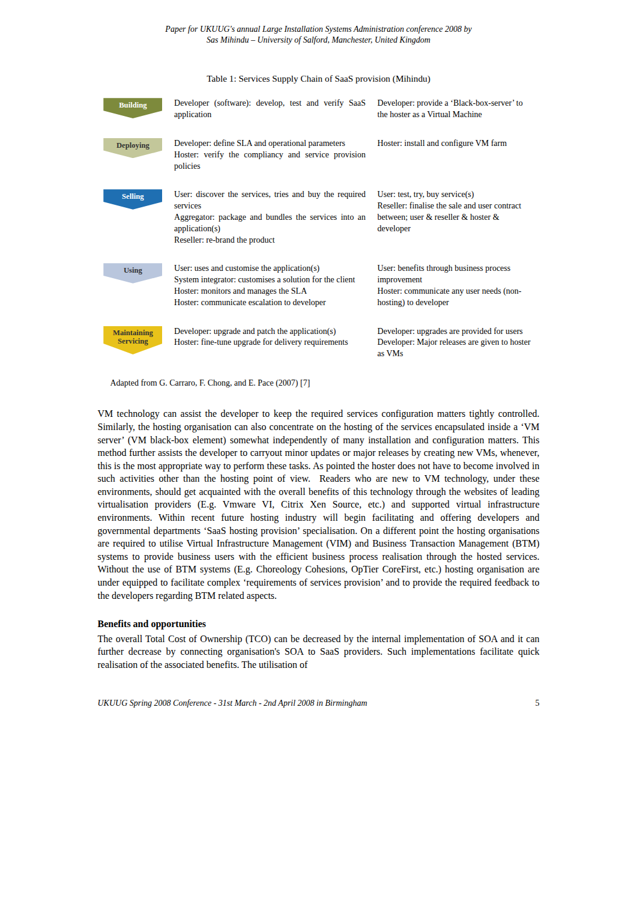Paper for UKUUG's annual Large Installation Systems Administration conference 2008 by
Sas Mihindu – University of Salford, Manchester, United Kingdom
Table 1: Services Supply Chain of SaaS provision (Mihindu)
| Building | Developer (software): develop, test and verify SaaS application | Developer: provide a ‘Black-box-server’ to the hoster as a Virtual Machine |
| Deploying | Developer: define SLA and operational parameters Hoster: verify the compliancy and service provision policies | Hoster: install and configure VM farm |
| Selling | User: discover the services, tries and buy the required services Aggregator: package and bundles the services into an application(s) Reseller: re-brand the product | User: test, try, buy service(s) Reseller: finalise the sale and user contract between; user & reseller & hoster & developer |
| Using | User: uses and customise the application(s) System integrator: customises a solution for the client Hoster: monitors and manages the SLA Hoster: communicate escalation to developer | User: benefits through business process improvement Hoster: communicate any user needs (non-hosting) to developer |
| Maintaining Servicing | Developer: upgrade and patch the application(s) Hoster: fine-tune upgrade for delivery requirements | Developer: upgrades are provided for users Developer: Major releases are given to hoster as VMs |
Adapted from G. Carraro, F. Chong, and E. Pace (2007) [7]
VM technology can assist the developer to keep the required services configuration matters tightly controlled. Similarly, the hosting organisation can also concentrate on the hosting of the services encapsulated inside a ‘VM server’ (VM black-box element) somewhat independently of many installation and configuration matters. This method further assists the developer to carryout minor updates or major releases by creating new VMs, whenever, this is the most appropriate way to perform these tasks. As pointed the hoster does not have to become involved in such activities other than the hosting point of view. Readers who are new to VM technology, under these environments, should get acquainted with the overall benefits of this technology through the websites of leading virtualisation providers (E.g. Vmware VI, Citrix Xen Source, etc.) and supported virtual infrastructure environments. Within recent future hosting industry will begin facilitating and offering developers and governmental departments ‘SaaS hosting provision’ specialisation. On a different point the hosting organisations are required to utilise Virtual Infrastructure Management (VIM) and Business Transaction Management (BTM) systems to provide business users with the efficient business process realisation through the hosted services. Without the use of BTM systems (E.g. Choreology Cohesions, OpTier CoreFirst, etc.) hosting organisation are under equipped to facilitate complex ‘requirements of services provision’ and to provide the required feedback to the developers regarding BTM related aspects.
Benefits and opportunities
The overall Total Cost of Ownership (TCO) can be decreased by the internal implementation of SOA and it can further decrease by connecting organisation's SOA to SaaS providers. Such implementations facilitate quick realisation of the associated benefits. The utilisation of
UKUUG Spring 2008 Conference - 31st March - 2nd April 2008 in Birmingham 5